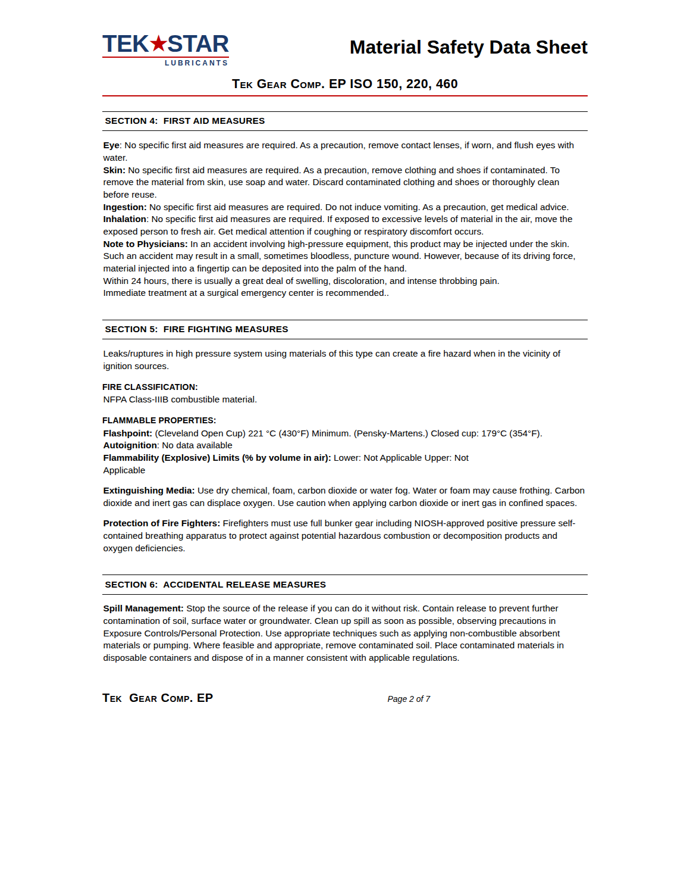TEK★STAR
LUBRICANTS
Material Safety Data Sheet
Tek Gear Comp. EP ISO 150, 220, 460
SECTION 4: FIRST AID MEASURES
Eye: No specific first aid measures are required. As a precaution, remove contact lenses, if worn, and flush eyes with water.
Skin: No specific first aid measures are required. As a precaution, remove clothing and shoes if contaminated. To remove the material from skin, use soap and water. Discard contaminated clothing and shoes or thoroughly clean before reuse.
Ingestion: No specific first aid measures are required. Do not induce vomiting. As a precaution, get medical advice.
Inhalation: No specific first aid measures are required. If exposed to excessive levels of material in the air, move the exposed person to fresh air. Get medical attention if coughing or respiratory discomfort occurs.
Note to Physicians: In an accident involving high-pressure equipment, this product may be injected under the skin. Such an accident may result in a small, sometimes bloodless, puncture wound. However, because of its driving force, material injected into a fingertip can be deposited into the palm of the hand.
Within 24 hours, there is usually a great deal of swelling, discoloration, and intense throbbing pain.
Immediate treatment at a surgical emergency center is recommended..
SECTION 5: FIRE FIGHTING MEASURES
Leaks/ruptures in high pressure system using materials of this type can create a fire hazard when in the vicinity of ignition sources.
FIRE CLASSIFICATION:
NFPA Class-IIIB combustible material.
FLAMMABLE PROPERTIES:
Flashpoint: (Cleveland Open Cup) 221 °C (430°F) Minimum. (Pensky-Martens.) Closed cup: 179°C (354°F).
Autoignition: No data available
Flammability (Explosive) Limits (% by volume in air): Lower: Not Applicable Upper: Not
Applicable
Extinguishing Media: Use dry chemical, foam, carbon dioxide or water fog. Water or foam may cause frothing. Carbon dioxide and inert gas can displace oxygen. Use caution when applying carbon dioxide or inert gas in confined spaces.
Protection of Fire Fighters: Firefighters must use full bunker gear including NIOSH-approved positive pressure self-contained breathing apparatus to protect against potential hazardous combustion or decomposition products and oxygen deficiencies.
SECTION 6: ACCIDENTAL RELEASE MEASURES
Spill Management: Stop the source of the release if you can do it without risk. Contain release to prevent further contamination of soil, surface water or groundwater. Clean up spill as soon as possible, observing precautions in Exposure Controls/Personal Protection. Use appropriate techniques such as applying non-combustible absorbent materials or pumping. Where feasible and appropriate, remove contaminated soil. Place contaminated materials in disposable containers and dispose of in a manner consistent with applicable regulations.
Tek Gear Comp. EP
Page 2 of 7